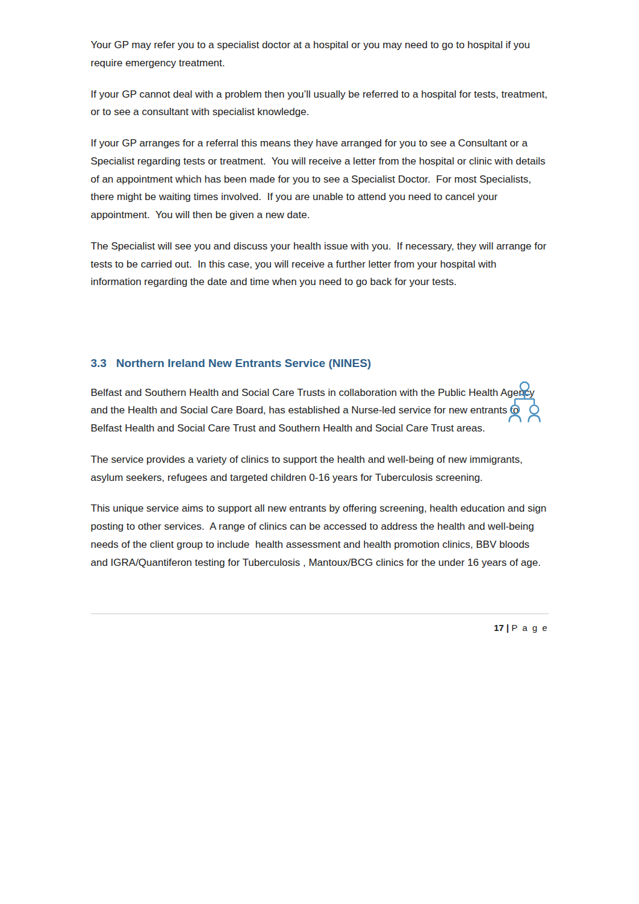Your GP may refer you to a specialist doctor at a hospital or you may need to go to hospital if you require emergency treatment.
If your GP cannot deal with a problem then you’ll usually be referred to a hospital for tests, treatment, or to see a consultant with specialist knowledge.
If your GP arranges for a referral this means they have arranged for you to see a Consultant or a Specialist regarding tests or treatment. You will receive a letter from the hospital or clinic with details of an appointment which has been made for you to see a Specialist Doctor. For most Specialists, there might be waiting times involved. If you are unable to attend you need to cancel your appointment. You will then be given a new date.
The Specialist will see you and discuss your health issue with you. If necessary, they will arrange for tests to be carried out. In this case, you will receive a further letter from your hospital with information regarding the date and time when you need to go back for your tests.
3.3 Northern Ireland New Entrants Service (NINES)
Belfast and Southern Health and Social Care Trusts in collaboration with the Public Health Agency and the Health and Social Care Board, has established a Nurse-led service for new entrants to Belfast Health and Social Care Trust and Southern Health and Social Care Trust areas.
The service provides a variety of clinics to support the health and well-being of new immigrants, asylum seekers, refugees and targeted children 0-16 years for Tuberculosis screening.
This unique service aims to support all new entrants by offering screening, health education and sign posting to other services. A range of clinics can be accessed to address the health and well-being needs of the client group to include health assessment and health promotion clinics, BBV bloods and IGRA/Quantiferon testing for Tuberculosis , Mantoux/BCG clinics for the under 16 years of age.
17 | P a g e